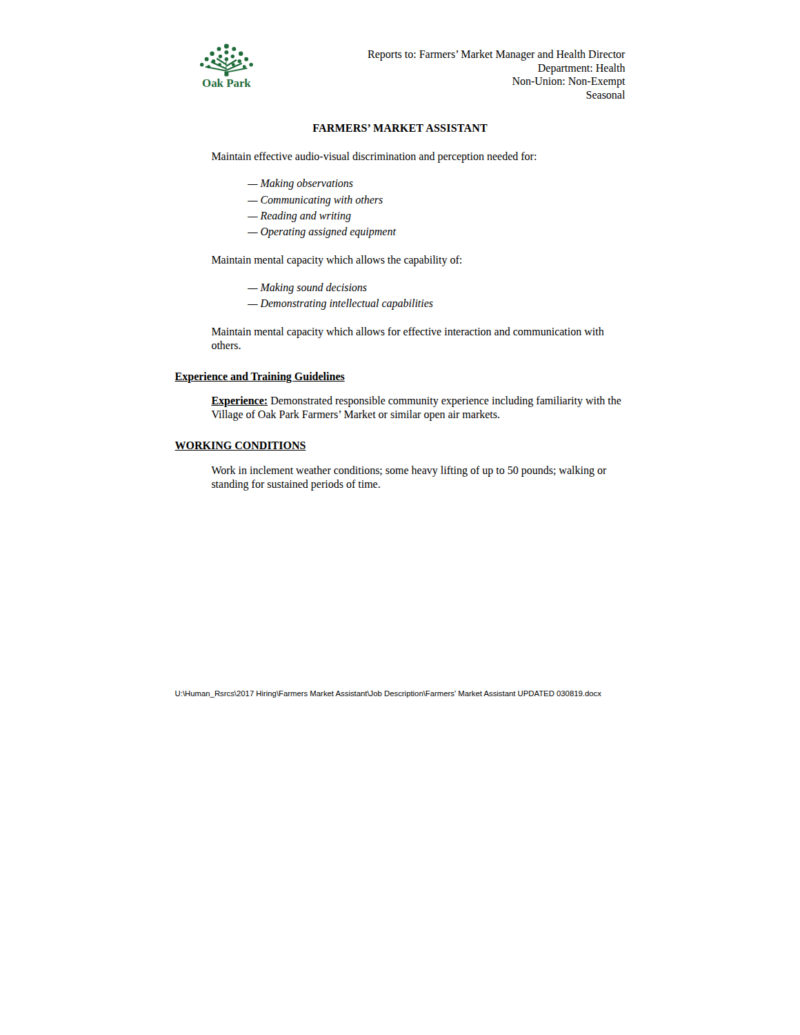Oak Park logo Oak Park
Reports to: Farmers’ Market Manager and Health Director
Department: Health
Non-Union: Non-Exempt
Seasonal
FARMERS’ MARKET ASSISTANT
Maintain effective audio-visual discrimination and perception needed for:
Making observations
Communicating with others
Reading and writing
Operating assigned equipment
Maintain mental capacity which allows the capability of:
Making sound decisions
Demonstrating intellectual capabilities
Maintain mental capacity which allows for effective interaction and communication with others.
Experience and Training Guidelines
Experience: Demonstrated responsible community experience including familiarity with the Village of Oak Park Farmers’ Market or similar open air markets.
WORKING CONDITIONS
Work in inclement weather conditions; some heavy lifting of up to 50 pounds; walking or standing for sustained periods of time.
U:\Human_Rsrcs\2017 Hiring\Farmers Market Assistant\Job Description\Farmers' Market Assistant UPDATED 030819.docx